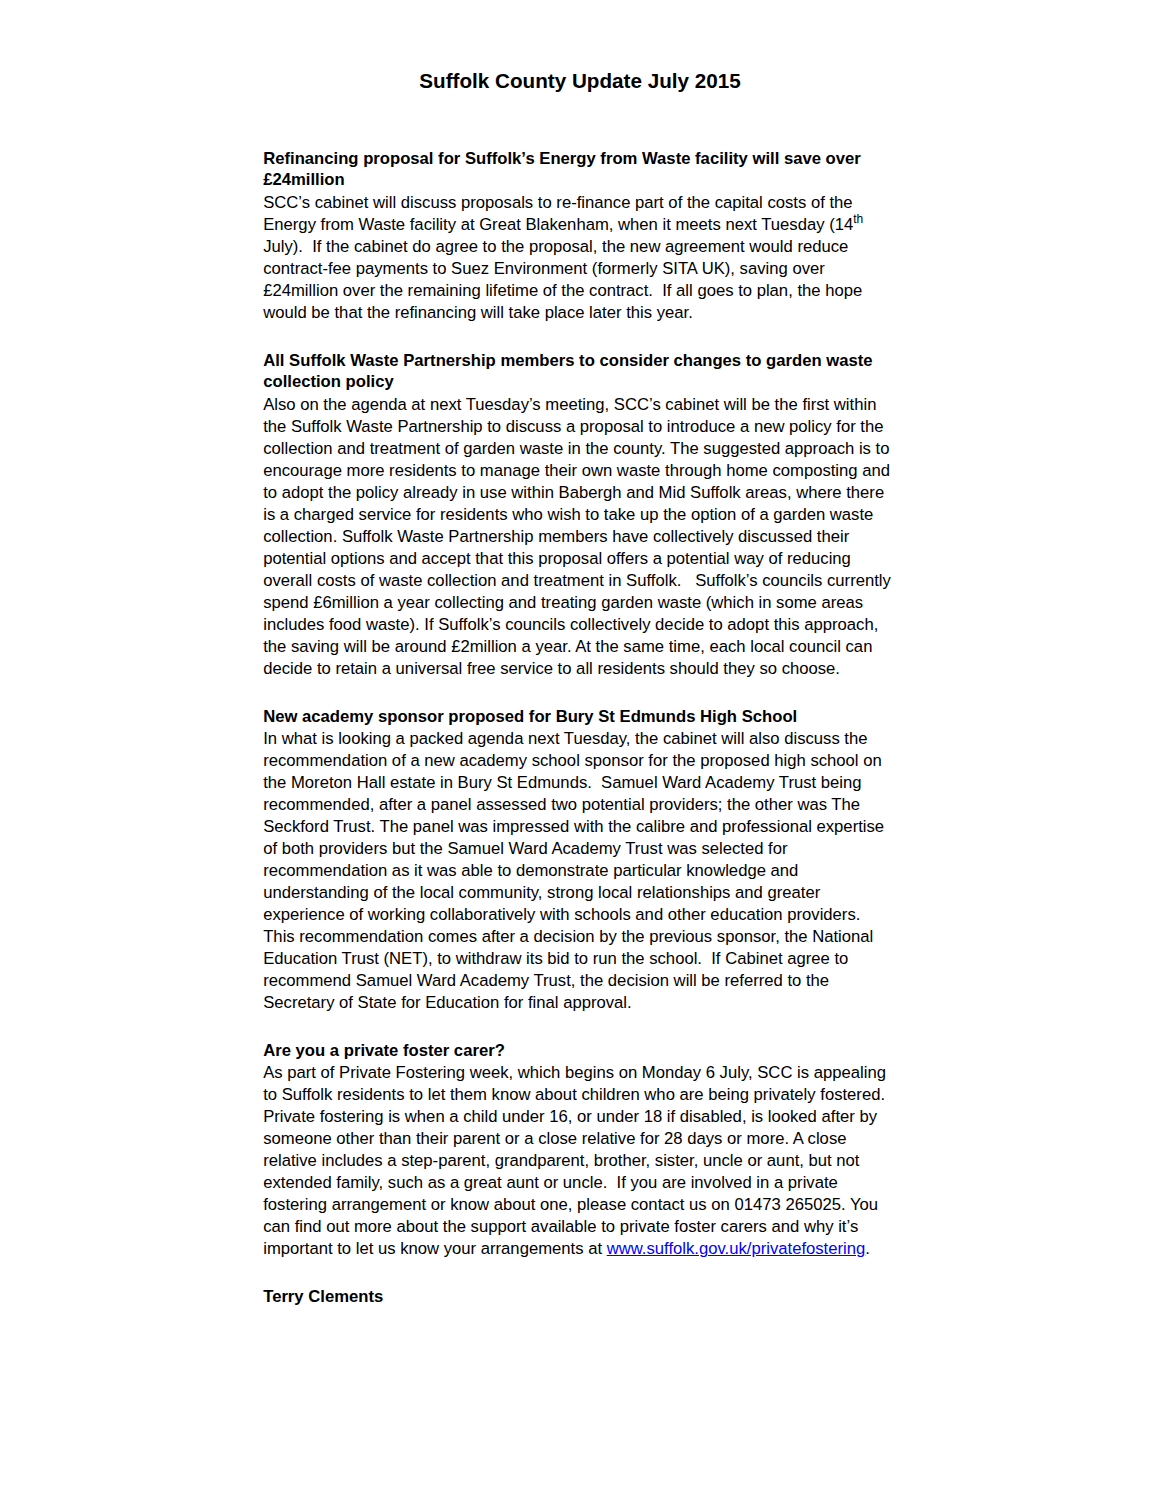Suffolk County Update July 2015
Refinancing proposal for Suffolk’s Energy from Waste facility will save over £24million
SCC’s cabinet will discuss proposals to re-finance part of the capital costs of the Energy from Waste facility at Great Blakenham, when it meets next Tuesday (14th July). If the cabinet do agree to the proposal, the new agreement would reduce contract-fee payments to Suez Environment (formerly SITA UK), saving over £24million over the remaining lifetime of the contract. If all goes to plan, the hope would be that the refinancing will take place later this year.
All Suffolk Waste Partnership members to consider changes to garden waste collection policy
Also on the agenda at next Tuesday’s meeting, SCC’s cabinet will be the first within the Suffolk Waste Partnership to discuss a proposal to introduce a new policy for the collection and treatment of garden waste in the county. The suggested approach is to encourage more residents to manage their own waste through home composting and to adopt the policy already in use within Babergh and Mid Suffolk areas, where there is a charged service for residents who wish to take up the option of a garden waste collection. Suffolk Waste Partnership members have collectively discussed their potential options and accept that this proposal offers a potential way of reducing overall costs of waste collection and treatment in Suffolk. Suffolk’s councils currently spend £6million a year collecting and treating garden waste (which in some areas includes food waste). If Suffolk’s councils collectively decide to adopt this approach, the saving will be around £2million a year. At the same time, each local council can decide to retain a universal free service to all residents should they so choose.
New academy sponsor proposed for Bury St Edmunds High School
In what is looking a packed agenda next Tuesday, the cabinet will also discuss the recommendation of a new academy school sponsor for the proposed high school on the Moreton Hall estate in Bury St Edmunds. Samuel Ward Academy Trust being recommended, after a panel assessed two potential providers; the other was The Seckford Trust. The panel was impressed with the calibre and professional expertise of both providers but the Samuel Ward Academy Trust was selected for recommendation as it was able to demonstrate particular knowledge and understanding of the local community, strong local relationships and greater experience of working collaboratively with schools and other education providers. This recommendation comes after a decision by the previous sponsor, the National Education Trust (NET), to withdraw its bid to run the school. If Cabinet agree to recommend Samuel Ward Academy Trust, the decision will be referred to the Secretary of State for Education for final approval.
Are you a private foster carer?
As part of Private Fostering week, which begins on Monday 6 July, SCC is appealing to Suffolk residents to let them know about children who are being privately fostered. Private fostering is when a child under 16, or under 18 if disabled, is looked after by someone other than their parent or a close relative for 28 days or more. A close relative includes a step-parent, grandparent, brother, sister, uncle or aunt, but not extended family, such as a great aunt or uncle. If you are involved in a private fostering arrangement or know about one, please contact us on 01473 265025. You can find out more about the support available to private foster carers and why it’s important to let us know your arrangements at www.suffolk.gov.uk/privatefostering.
Terry Clements